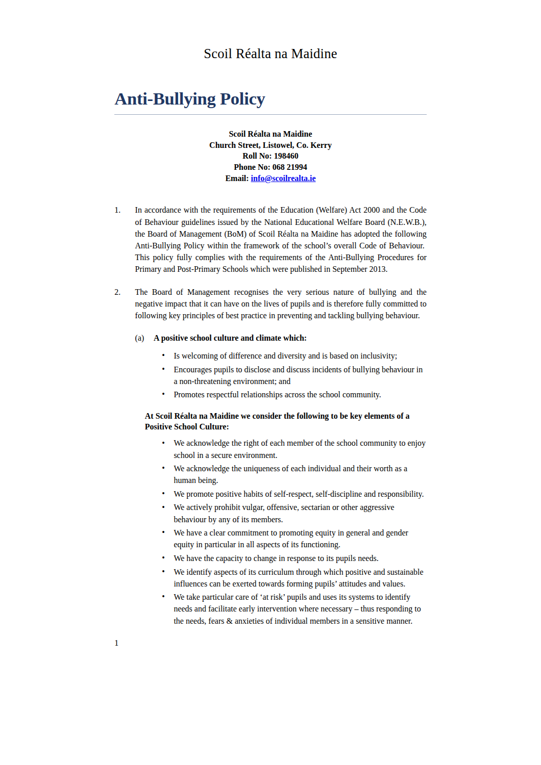Scoil Réalta na Maidine
Anti-Bullying Policy
Scoil Réalta na Maidine
Church Street, Listowel, Co. Kerry
Roll No: 198460
Phone No: 068 21994
Email: info@scoilrealta.ie
In accordance with the requirements of the Education (Welfare) Act 2000 and the Code of Behaviour guidelines issued by the National Educational Welfare Board (N.E.W.B.), the Board of Management (BoM) of Scoil Réalta na Maidine has adopted the following Anti-Bullying Policy within the framework of the school’s overall Code of Behaviour. This policy fully complies with the requirements of the Anti-Bullying Procedures for Primary and Post-Primary Schools which were published in September 2013.
The Board of Management recognises the very serious nature of bullying and the negative impact that it can have on the lives of pupils and is therefore fully committed to following key principles of best practice in preventing and tackling bullying behaviour.
(a) A positive school culture and climate which:
Is welcoming of difference and diversity and is based on inclusivity;
Encourages pupils to disclose and discuss incidents of bullying behaviour in a non-threatening environment; and
Promotes respectful relationships across the school community.
At Scoil Réalta na Maidine we consider the following to be key elements of a Positive School Culture:
We acknowledge the right of each member of the school community to enjoy school in a secure environment.
We acknowledge the uniqueness of each individual and their worth as a human being.
We promote positive habits of self-respect, self-discipline and responsibility.
We actively prohibit vulgar, offensive, sectarian or other aggressive behaviour by any of its members.
We have a clear commitment to promoting equity in general and gender equity in particular in all aspects of its functioning.
We have the capacity to change in response to its pupils needs.
We identify aspects of its curriculum through which positive and sustainable influences can be exerted towards forming pupils’ attitudes and values.
We take particular care of ‘at risk’ pupils and uses its systems to identify needs and facilitate early intervention where necessary – thus responding to the needs, fears & anxieties of individual members in a sensitive manner.
1